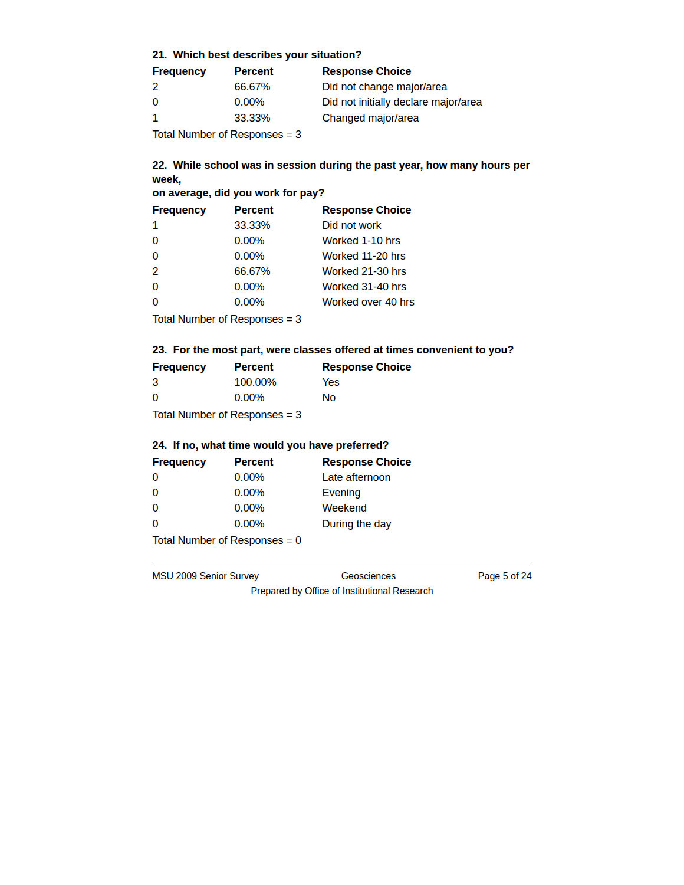21. Which best describes your situation?
| Frequency | Percent | Response Choice |
| --- | --- | --- |
| 2 | 66.67% | Did not change major/area |
| 0 | 0.00% | Did not initially declare major/area |
| 1 | 33.33% | Changed major/area |
Total Number of Responses = 3
22. While school was in session during the past year, how many hours per week,
on average, did you work for pay?
| Frequency | Percent | Response Choice |
| --- | --- | --- |
| 1 | 33.33% | Did not work |
| 0 | 0.00% | Worked 1-10 hrs |
| 0 | 0.00% | Worked 11-20 hrs |
| 2 | 66.67% | Worked 21-30 hrs |
| 0 | 0.00% | Worked 31-40 hrs |
| 0 | 0.00% | Worked over 40 hrs |
Total Number of Responses = 3
23. For the most part, were classes offered at times convenient to you?
| Frequency | Percent | Response Choice |
| --- | --- | --- |
| 3 | 100.00% | Yes |
| 0 | 0.00% | No |
Total Number of Responses = 3
24. If no, what time would you have preferred?
| Frequency | Percent | Response Choice |
| --- | --- | --- |
| 0 | 0.00% | Late afternoon |
| 0 | 0.00% | Evening |
| 0 | 0.00% | Weekend |
| 0 | 0.00% | During the day |
Total Number of Responses = 0
MSU 2009 Senior Survey
Geosciences
Page 5 of 24
Prepared by Office of Institutional Research